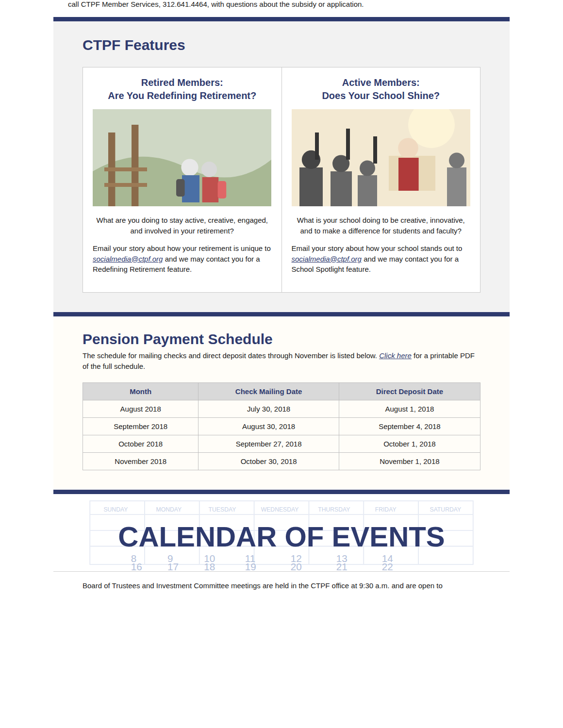call CTPF Member Services, 312.641.4464, with questions about the subsidy or application.
CTPF Features
| Retired Members: Are You Redefining Retirement? What are you doing to stay active, creative, engaged, and involved in your retirement? Email your story about how your retirement is unique to socialmedia@ctpf.org and we may contact you for a Redefining Retirement feature. | Active Members: Does Your School Shine? What is your school doing to be creative, innovative, and to make a difference for students and faculty? Email your story about how your school stands out to socialmedia@ctpf.org and we may contact you for a School Spotlight feature. |
Pension Payment Schedule
The schedule for mailing checks and direct deposit dates through November is listed below. Click here for a printable PDF of the full schedule.
| Month | Check Mailing Date | Direct Deposit Date |
| --- | --- | --- |
| August 2018 | July 30, 2018 | August 1, 2018 |
| September 2018 | August 30, 2018 | September 4, 2018 |
| October 2018 | September 27, 2018 | October 1, 2018 |
| November 2018 | October 30, 2018 | November 1, 2018 |
Board of Trustees and Investment Committee meetings are held in the CTPF office at 9:30 a.m. and are open to